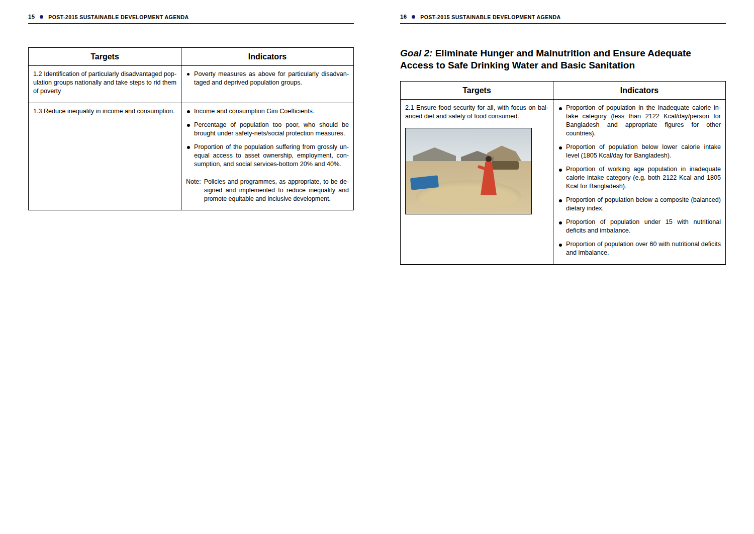15 Post-2015 Sustainable Development Agenda
| Targets | Indicators |
| --- | --- |
| 1.2 Identification of particularly disadvantaged population groups nationally and take steps to rid them of poverty | Poverty measures as above for particularly disadvantaged and deprived population groups. |
| 1.3 Reduce inequality in income and consumption. | Income and consumption Gini Coefficients. Percentage of population too poor, who should be brought under safety-nets/social protection measures. Proportion of the population suffering from grossly unequal access to asset ownership, employment, consumption, and social services-bottom 20% and 40%. Note: Policies and programmes, as appropriate, to be designed and implemented to reduce inequality and promote equitable and inclusive development. |
16 Post-2015 Sustainable Development Agenda
Goal 2: Eliminate Hunger and Malnutrition and Ensure Adequate Access to Safe Drinking Water and Basic Sanitation
| Targets | Indicators |
| --- | --- |
| 2.1 Ensure food security for all, with focus on balanced diet and safety of food consumed. | Proportion of population in the inadequate calorie intake category (less than 2122 Kcal/day/person for Bangladesh and appropriate figures for other countries). Proportion of population below lower calorie intake level (1805 Kcal/day for Bangladesh). Proportion of working age population in inadequate calorie intake category (e.g. both 2122 Kcal and 1805 Kcal for Bangladesh). Proportion of population below a composite (balanced) dietary index. Proportion of population under 15 with nutritional deficits and imbalance. Proportion of population over 60 with nutritional deficits and imbalance. |